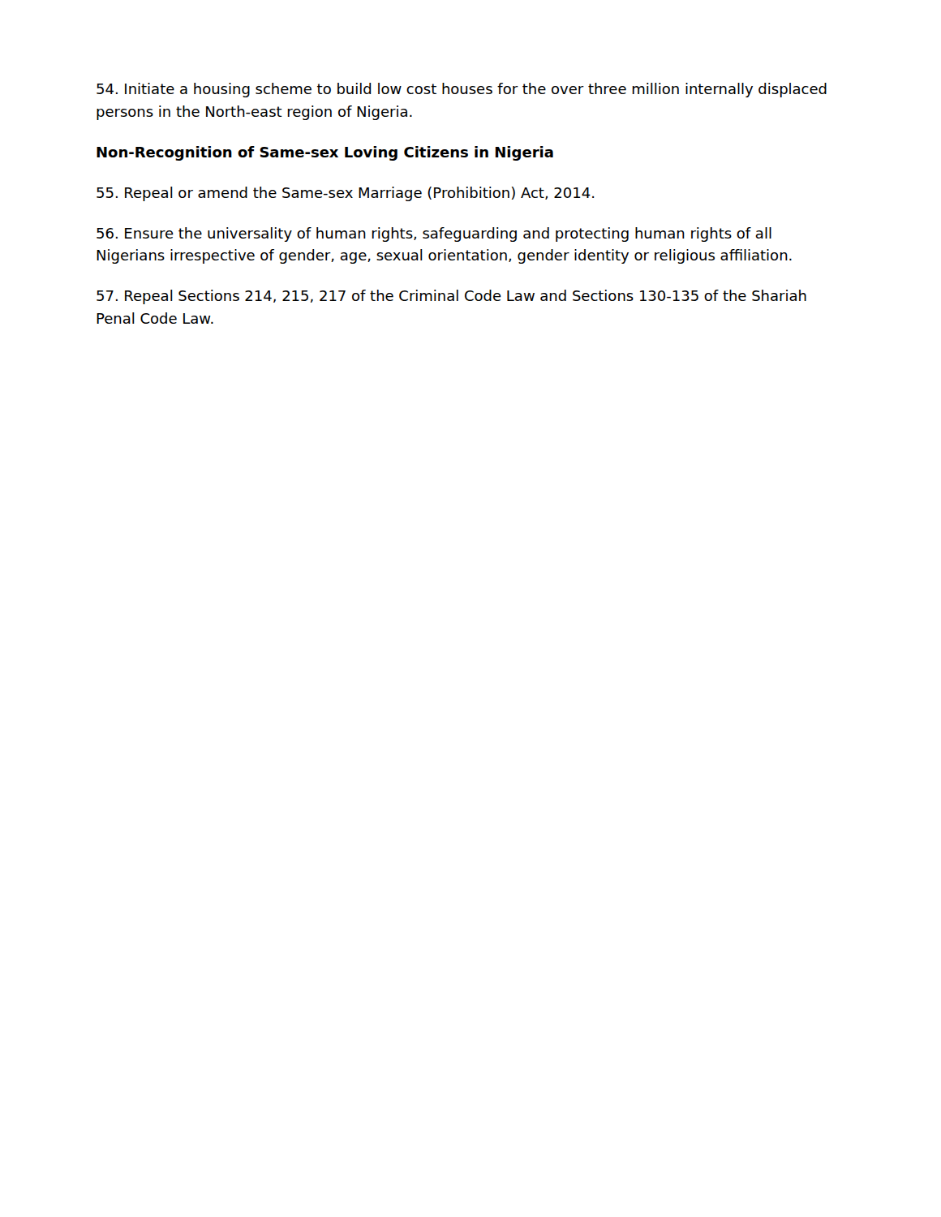54. Initiate a housing scheme to build low cost houses for the over three million internally displaced persons in the North-east region of Nigeria.
Non-Recognition of Same-sex Loving Citizens in Nigeria
55. Repeal or amend the Same-sex Marriage (Prohibition) Act, 2014.
56. Ensure the universality of human rights, safeguarding and protecting human rights of all Nigerians irrespective of gender, age, sexual orientation, gender identity or religious affiliation.
57. Repeal Sections 214, 215, 217 of the Criminal Code Law and Sections 130-135 of the Shariah Penal Code Law.